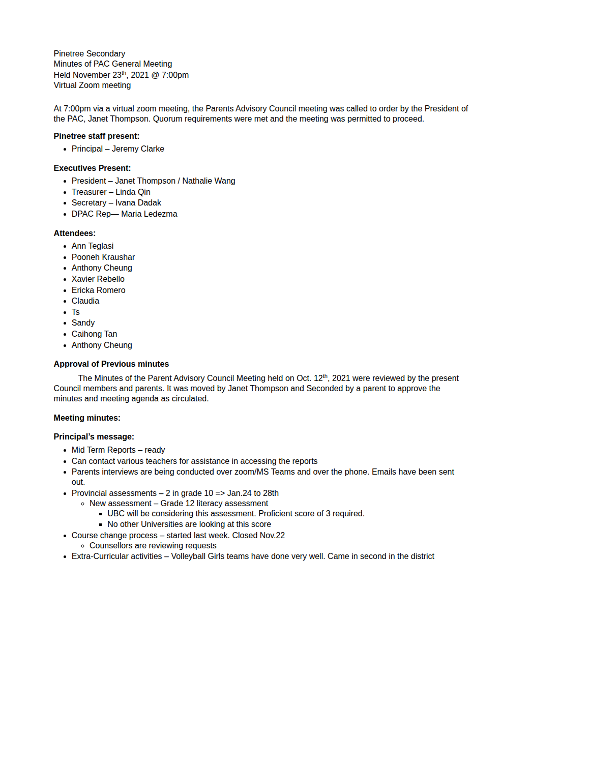Pinetree Secondary
Minutes of PAC General Meeting
Held November 23th, 2021 @ 7:00pm
Virtual Zoom meeting
At 7:00pm via a virtual zoom meeting, the Parents Advisory Council meeting was called to order by the President of the PAC, Janet Thompson. Quorum requirements were met and the meeting was permitted to proceed.
Pinetree staff present:
Principal – Jeremy Clarke
Executives Present:
President – Janet Thompson / Nathalie Wang
Treasurer – Linda Qin
Secretary – Ivana Dadak
DPAC Rep— Maria Ledezma
Attendees:
Ann Teglasi
Pooneh Kraushar
Anthony Cheung
Xavier Rebello
Ericka Romero
Claudia
Ts
Sandy
Caihong Tan
Anthony Cheung
Approval of Previous minutes
The Minutes of the Parent Advisory Council Meeting held on Oct. 12th, 2021 were reviewed by the present Council members and parents. It was moved by Janet Thompson and Seconded by a parent to approve the minutes and meeting agenda as circulated.
Meeting minutes:
Principal’s message:
Mid Term Reports – ready
Can contact various teachers for assistance in accessing the reports
Parents interviews are being conducted over zoom/MS Teams and over the phone. Emails have been sent out.
Provincial assessments – 2 in grade 10 => Jan.24 to 28th
New assessment – Grade 12 literacy assessment
UBC will be considering this assessment. Proficient score of 3 required.
No other Universities are looking at this score
Course change process – started last week. Closed Nov.22
Counsellors are reviewing requests
Extra-Curricular activities – Volleyball Girls teams have done very well. Came in second in the district